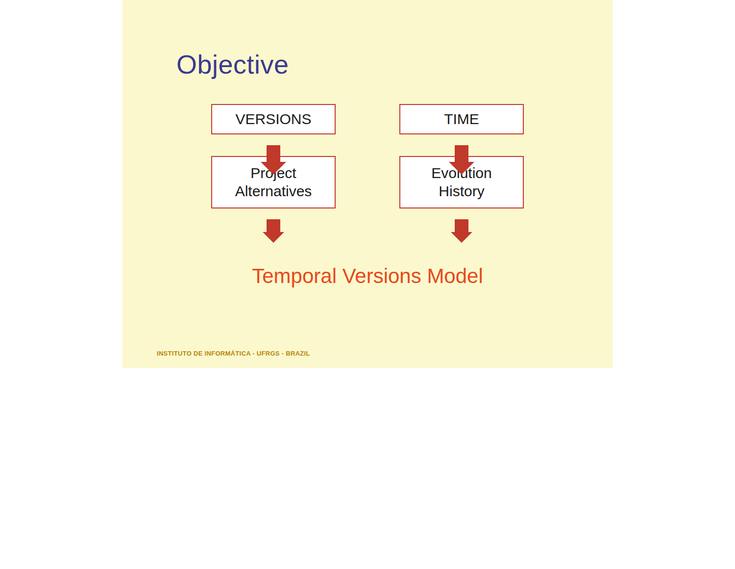Objective
VERSIONS
Project
Alternatives
TIME
Evolution
History
Temporal Versions Model
INSTITUTO DE INFORMÁTICA - UFRGS - BRAZIL